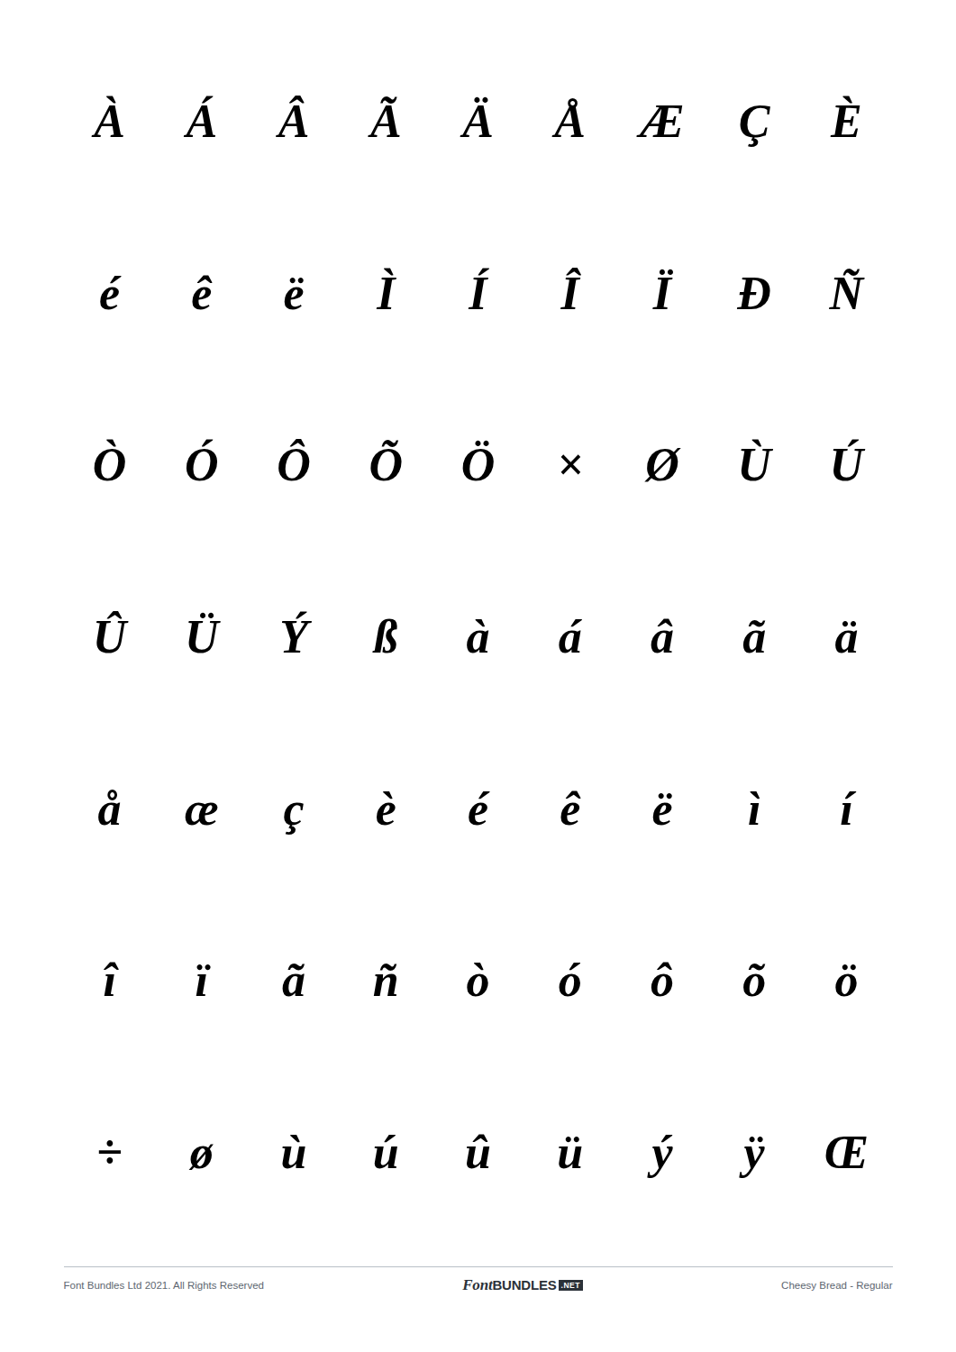| À | Á | Â | Ã | Ä | Å | Æ | Ç | È |
| é | ê | ë | Ì | Í | Î | Ï | Đ | Ñ |
| Ò | Ó | Ô | Õ | Ö | × | Ø | Ù | Ú |
| Û | Ü | Ý | ß | à | á | â | ã | ä |
| å | æ | ç | è | é | ê | ë | ì | í |
| î | ï | ã | ñ | ò | ó | ô | õ | ö |
| ÷ | ø | ù | ú | û | ü | ý | ÿ | Œ |
Font Bundles Ltd 2021. All Rights Reserved
Font BUNDLES.NET
Cheesy Bread - Regular